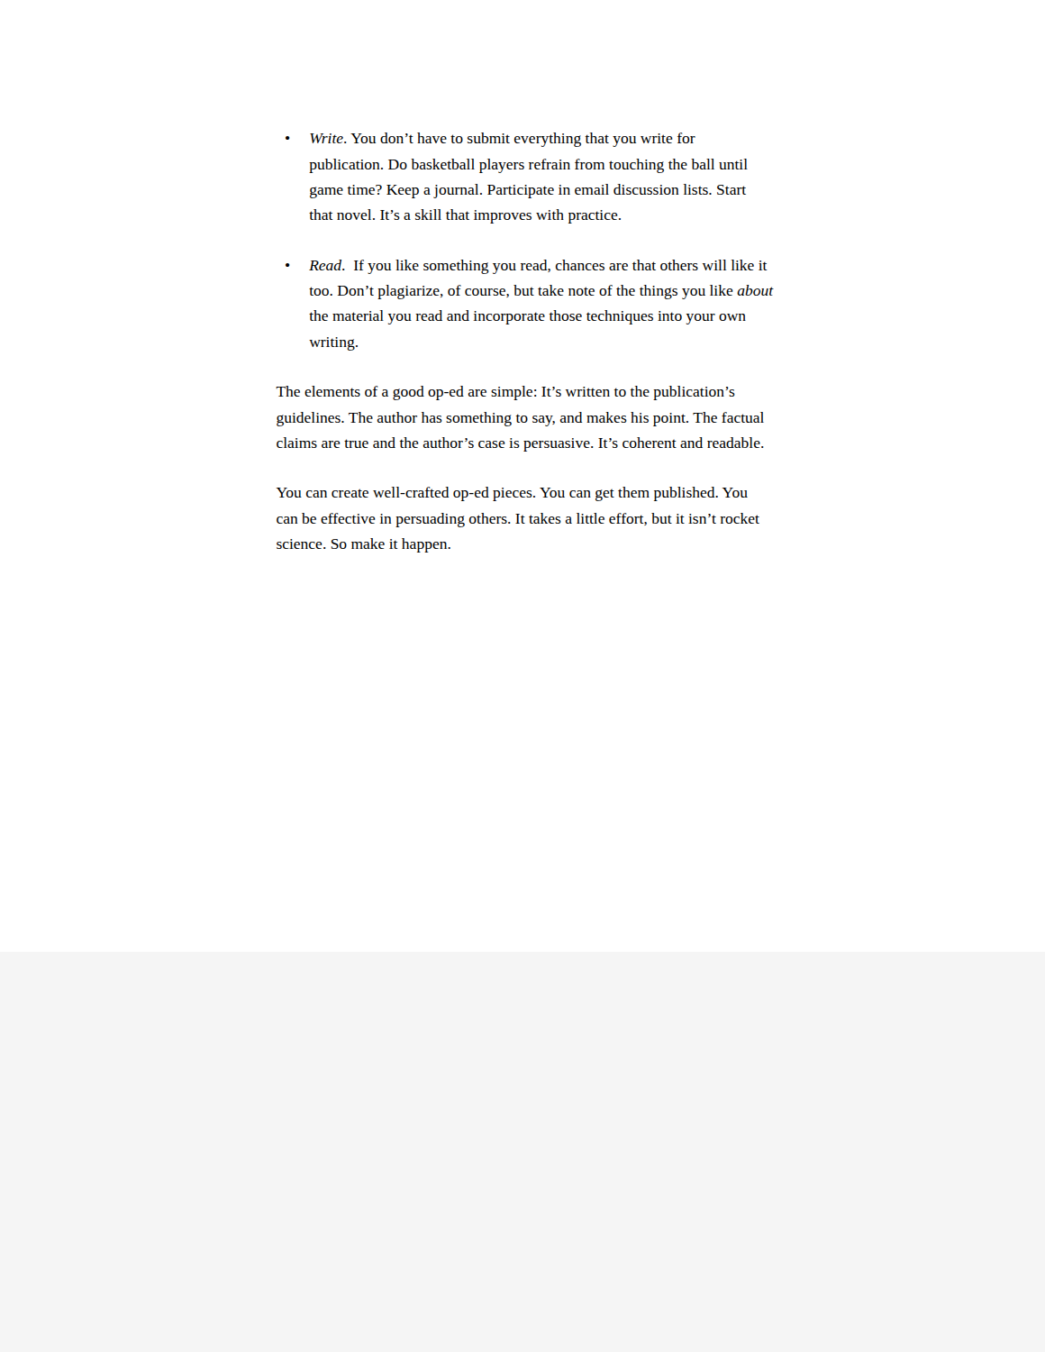Write. You don’t have to submit everything that you write for publication. Do basketball players refrain from touching the ball until game time? Keep a journal. Participate in email discussion lists. Start that novel. It’s a skill that improves with practice.
Read. If you like something you read, chances are that others will like it too. Don’t plagiarize, of course, but take note of the things you like about the material you read and incorporate those techniques into your own writing.
The elements of a good op-ed are simple: It’s written to the publication’s guidelines. The author has something to say, and makes his point. The factual claims are true and the author’s case is persuasive. It’s coherent and readable.
You can create well-crafted op-ed pieces. You can get them published. You can be effective in persuading others. It takes a little effort, but it isn’t rocket science. So make it happen.